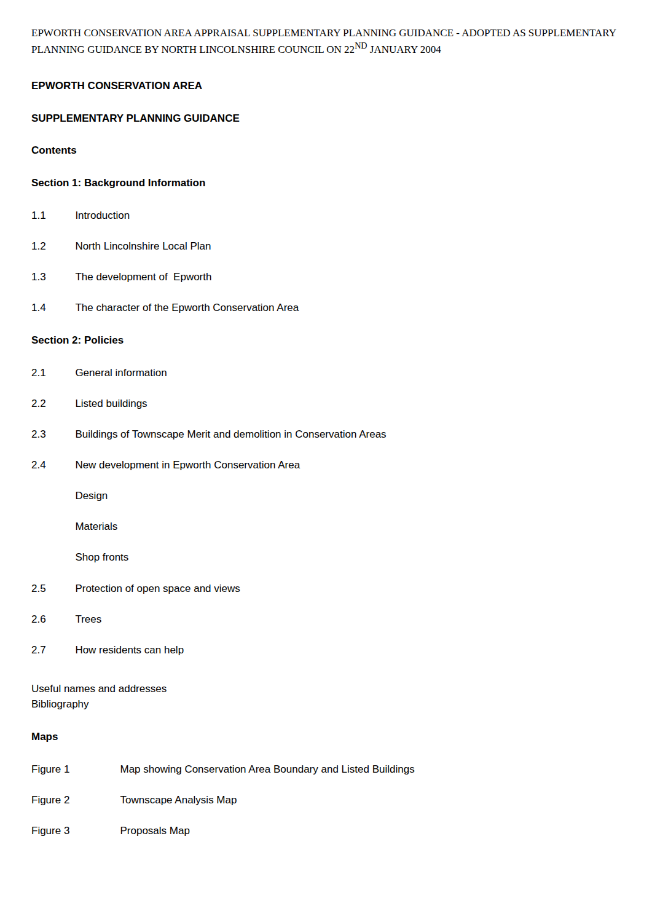EPWORTH CONSERVATION AREA APPRAISAL SUPPLEMENTARY PLANNING GUIDANCE - ADOPTED AS SUPPLEMENTARY PLANNING GUIDANCE BY NORTH LINCOLNSHIRE COUNCIL ON 22ND JANUARY 2004
EPWORTH CONSERVATION AREA
SUPPLEMENTARY PLANNING GUIDANCE
Contents
Section 1: Background Information
1.1 Introduction
1.2 North Lincolnshire Local Plan
1.3 The development of Epworth
1.4 The character of the Epworth Conservation Area
Section 2: Policies
2.1 General information
2.2 Listed buildings
2.3 Buildings of Townscape Merit and demolition in Conservation Areas
2.4 New development in Epworth Conservation Area
Design
Materials
Shop fronts
2.5 Protection of open space and views
2.6 Trees
2.7 How residents can help
Useful names and addresses
Bibliography
Maps
Figure 1 Map showing Conservation Area Boundary and Listed Buildings
Figure 2 Townscape Analysis Map
Figure 3 Proposals Map